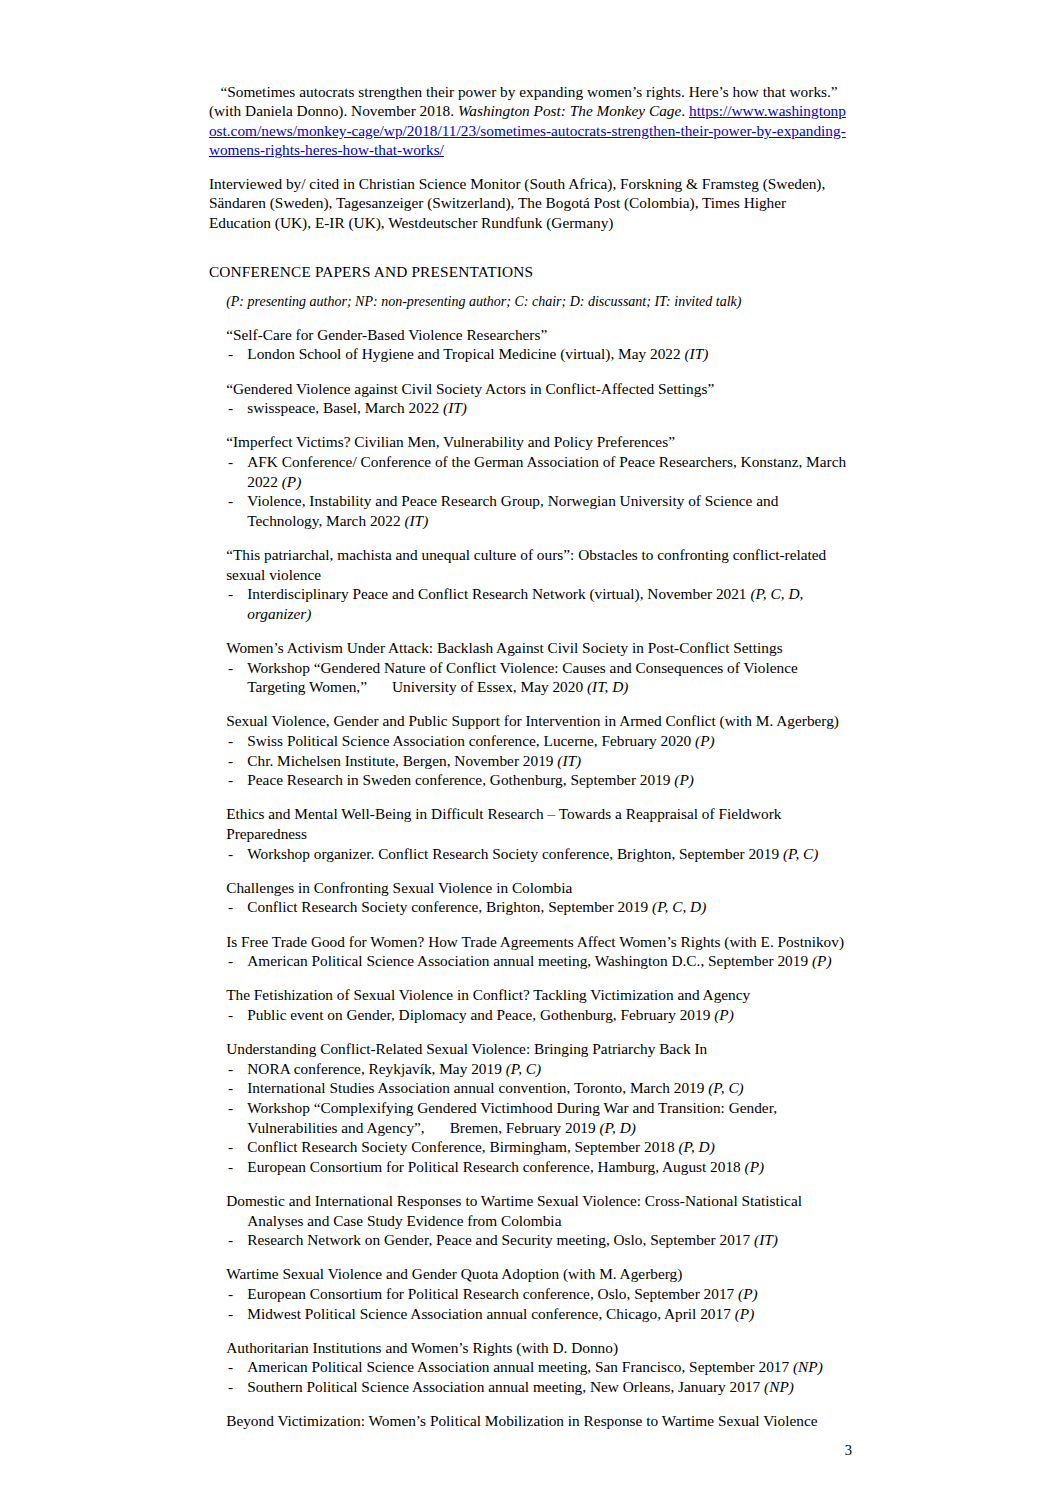“Sometimes autocrats strengthen their power by expanding women’s rights. Here’s how that works.” (with Daniela Donno). November 2018. Washington Post: The Monkey Cage. https://www.washingtonpost.com/news/monkey-cage/wp/2018/11/23/sometimes-autocrats-strengthen-their-power-by-expanding-womens-rights-heres-how-that-works/
Interviewed by/ cited in Christian Science Monitor (South Africa), Forskning & Framsteg (Sweden), Sändaren (Sweden), Tagesanzeiger (Switzerland), The Bogotá Post (Colombia), Times Higher Education (UK), E-IR (UK), Westdeutscher Rundfunk (Germany)
CONFERENCE PAPERS AND PRESENTATIONS
(P: presenting author; NP: non-presenting author; C: chair; D: discussant; IT: invited talk)
“Self-Care for Gender-Based Violence Researchers”
London School of Hygiene and Tropical Medicine (virtual), May 2022 (IT)
“Gendered Violence against Civil Society Actors in Conflict-Affected Settings”
swisspeace, Basel, March 2022 (IT)
“Imperfect Victims? Civilian Men, Vulnerability and Policy Preferences”
AFK Conference/ Conference of the German Association of Peace Researchers, Konstanz, March 2022 (P)
Violence, Instability and Peace Research Group, Norwegian University of Science and Technology, March 2022 (IT)
“This patriarchal, machista and unequal culture of ours”: Obstacles to confronting conflict-related sexual violence
Interdisciplinary Peace and Conflict Research Network (virtual), November 2021 (P, C, D, organizer)
Women’s Activism Under Attack: Backlash Against Civil Society in Post-Conflict Settings
Workshop “Gendered Nature of Conflict Violence: Causes and Consequences of Violence Targeting Women,” University of Essex, May 2020 (IT, D)
Sexual Violence, Gender and Public Support for Intervention in Armed Conflict (with M. Agerberg)
Swiss Political Science Association conference, Lucerne, February 2020 (P)
Chr. Michelsen Institute, Bergen, November 2019 (IT)
Peace Research in Sweden conference, Gothenburg, September 2019 (P)
Ethics and Mental Well-Being in Difficult Research – Towards a Reappraisal of Fieldwork Preparedness
Workshop organizer. Conflict Research Society conference, Brighton, September 2019 (P, C)
Challenges in Confronting Sexual Violence in Colombia
Conflict Research Society conference, Brighton, September 2019 (P, C, D)
Is Free Trade Good for Women? How Trade Agreements Affect Women’s Rights (with E. Postnikov)
American Political Science Association annual meeting, Washington D.C., September 2019 (P)
The Fetishization of Sexual Violence in Conflict? Tackling Victimization and Agency
Public event on Gender, Diplomacy and Peace, Gothenburg, February 2019 (P)
Understanding Conflict-Related Sexual Violence: Bringing Patriarchy Back In
NORA conference, Reykjavík, May 2019 (P, C)
International Studies Association annual convention, Toronto, March 2019 (P, C)
Workshop “Complexifying Gendered Victimhood During War and Transition: Gender, Vulnerabilities and Agency”, Bremen, February 2019 (P, D)
Conflict Research Society Conference, Birmingham, September 2018 (P, D)
European Consortium for Political Research conference, Hamburg, August 2018 (P)
Domestic and International Responses to Wartime Sexual Violence: Cross-National Statistical Analyses and Case Study Evidence from Colombia
Research Network on Gender, Peace and Security meeting, Oslo, September 2017 (IT)
Wartime Sexual Violence and Gender Quota Adoption (with M. Agerberg)
European Consortium for Political Research conference, Oslo, September 2017 (P)
Midwest Political Science Association annual conference, Chicago, April 2017 (P)
Authoritarian Institutions and Women’s Rights (with D. Donno)
American Political Science Association annual meeting, San Francisco, September 2017 (NP)
Southern Political Science Association annual meeting, New Orleans, January 2017 (NP)
Beyond Victimization: Women’s Political Mobilization in Response to Wartime Sexual Violence
3